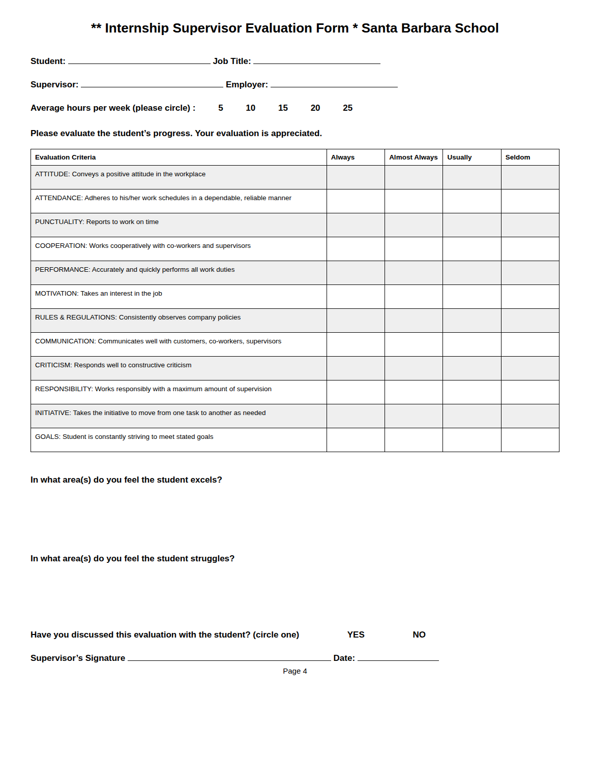** Internship Supervisor Evaluation Form * Santa Barbara School
Student: Job Title:
Supervisor: Employer:
Average hours per week (please circle) : 5 10 15 20 25
Please evaluate the student’s progress. Your evaluation is appreciated.
| Evaluation Criteria | Always | Almost Always | Usually | Seldom |
| --- | --- | --- | --- | --- |
| ATTITUDE: Conveys a positive attitude in the workplace | | | | |
| ATTENDANCE: Adheres to his/her work schedules in a dependable, reliable manner | | | | |
| PUNCTUALITY: Reports to work on time | | | | |
| COOPERATION: Works cooperatively with co-workers and supervisors | | | | |
| PERFORMANCE: Accurately and quickly performs all work duties | | | | |
| MOTIVATION: Takes an interest in the job | | | | |
| RULES & REGULATIONS: Consistently observes company policies | | | | |
| COMMUNICATION: Communicates well with customers, co-workers, supervisors | | | | |
| CRITICISM: Responds well to constructive criticism | | | | |
| RESPONSIBILITY: Works responsibly with a maximum amount of supervision | | | | |
| INITIATIVE: Takes the initiative to move from one task to another as needed | | | | |
| GOALS: Student is constantly striving to meet stated goals | | | | |
In what area(s) do you feel the student excels?
In what area(s) do you feel the student struggles?
Have you discussed this evaluation with the student? (circle one) YES NO
Supervisor’s Signature Date:
Page 4